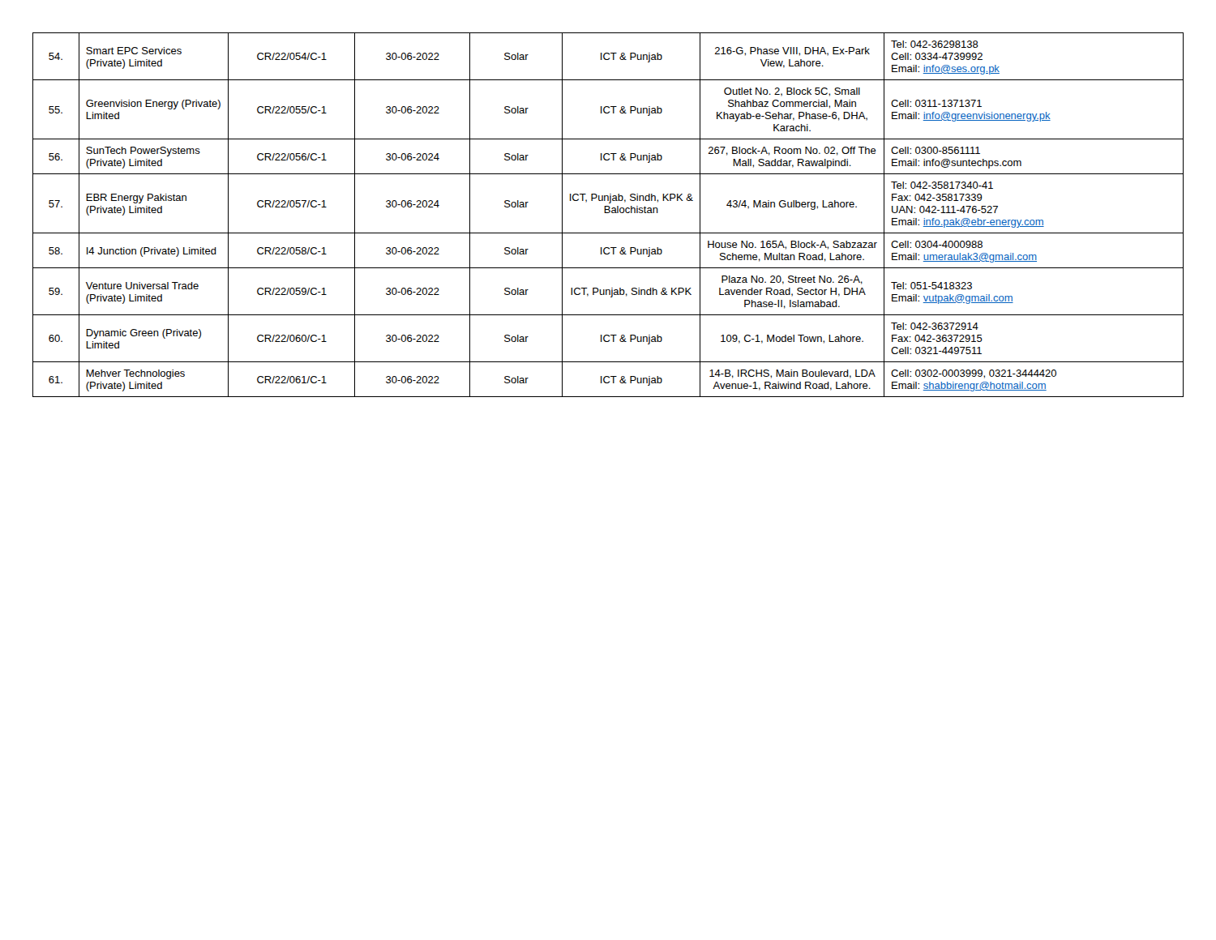| 54. | Smart EPC Services (Private) Limited | CR/22/054/C-1 | 30-06-2022 | Solar | ICT & Punjab | 216-G, Phase VIII, DHA, Ex-Park View, Lahore. | Tel: 042-36298138 Cell: 0334-4739992 Email: info@ses.org.pk |
| 55. | Greenvision Energy (Private) Limited | CR/22/055/C-1 | 30-06-2022 | Solar | ICT & Punjab | Outlet No. 2, Block 5C, Small Shahbaz Commercial, Main Khayab-e-Sehar, Phase-6, DHA, Karachi. | Cell: 0311-1371371 Email: info@greenvisionenergy.pk |
| 56. | SunTech PowerSystems (Private) Limited | CR/22/056/C-1 | 30-06-2024 | Solar | ICT & Punjab | 267, Block-A, Room No. 02, Off The Mall, Saddar, Rawalpindi. | Cell: 0300-8561111 Email: info@suntechps.com |
| 57. | EBR Energy Pakistan (Private) Limited | CR/22/057/C-1 | 30-06-2024 | Solar | ICT, Punjab, Sindh, KPK & Balochistan | 43/4, Main Gulberg, Lahore. | Tel: 042-35817340-41 Fax: 042-35817339 UAN: 042-111-476-527 Email: info.pak@ebr-energy.com |
| 58. | I4 Junction (Private) Limited | CR/22/058/C-1 | 30-06-2022 | Solar | ICT & Punjab | House No. 165A, Block-A, Sabzazar Scheme, Multan Road, Lahore. | Cell: 0304-4000988 Email: umeraulak3@gmail.com |
| 59. | Venture Universal Trade (Private) Limited | CR/22/059/C-1 | 30-06-2022 | Solar | ICT, Punjab, Sindh & KPK | Plaza No. 20, Street No. 26-A, Lavender Road, Sector H, DHA Phase-II, Islamabad. | Tel: 051-5418323 Email: vutpak@gmail.com |
| 60. | Dynamic Green (Private) Limited | CR/22/060/C-1 | 30-06-2022 | Solar | ICT & Punjab | 109, C-1, Model Town, Lahore. | Tel: 042-36372914 Fax: 042-36372915 Cell: 0321-4497511 |
| 61. | Mehver Technologies (Private) Limited | CR/22/061/C-1 | 30-06-2022 | Solar | ICT & Punjab | 14-B, IRCHS, Main Boulevard, LDA Avenue-1, Raiwind Road, Lahore. | Cell: 0302-0003999, 0321-3444420 Email: shabbirengr@hotmail.com |